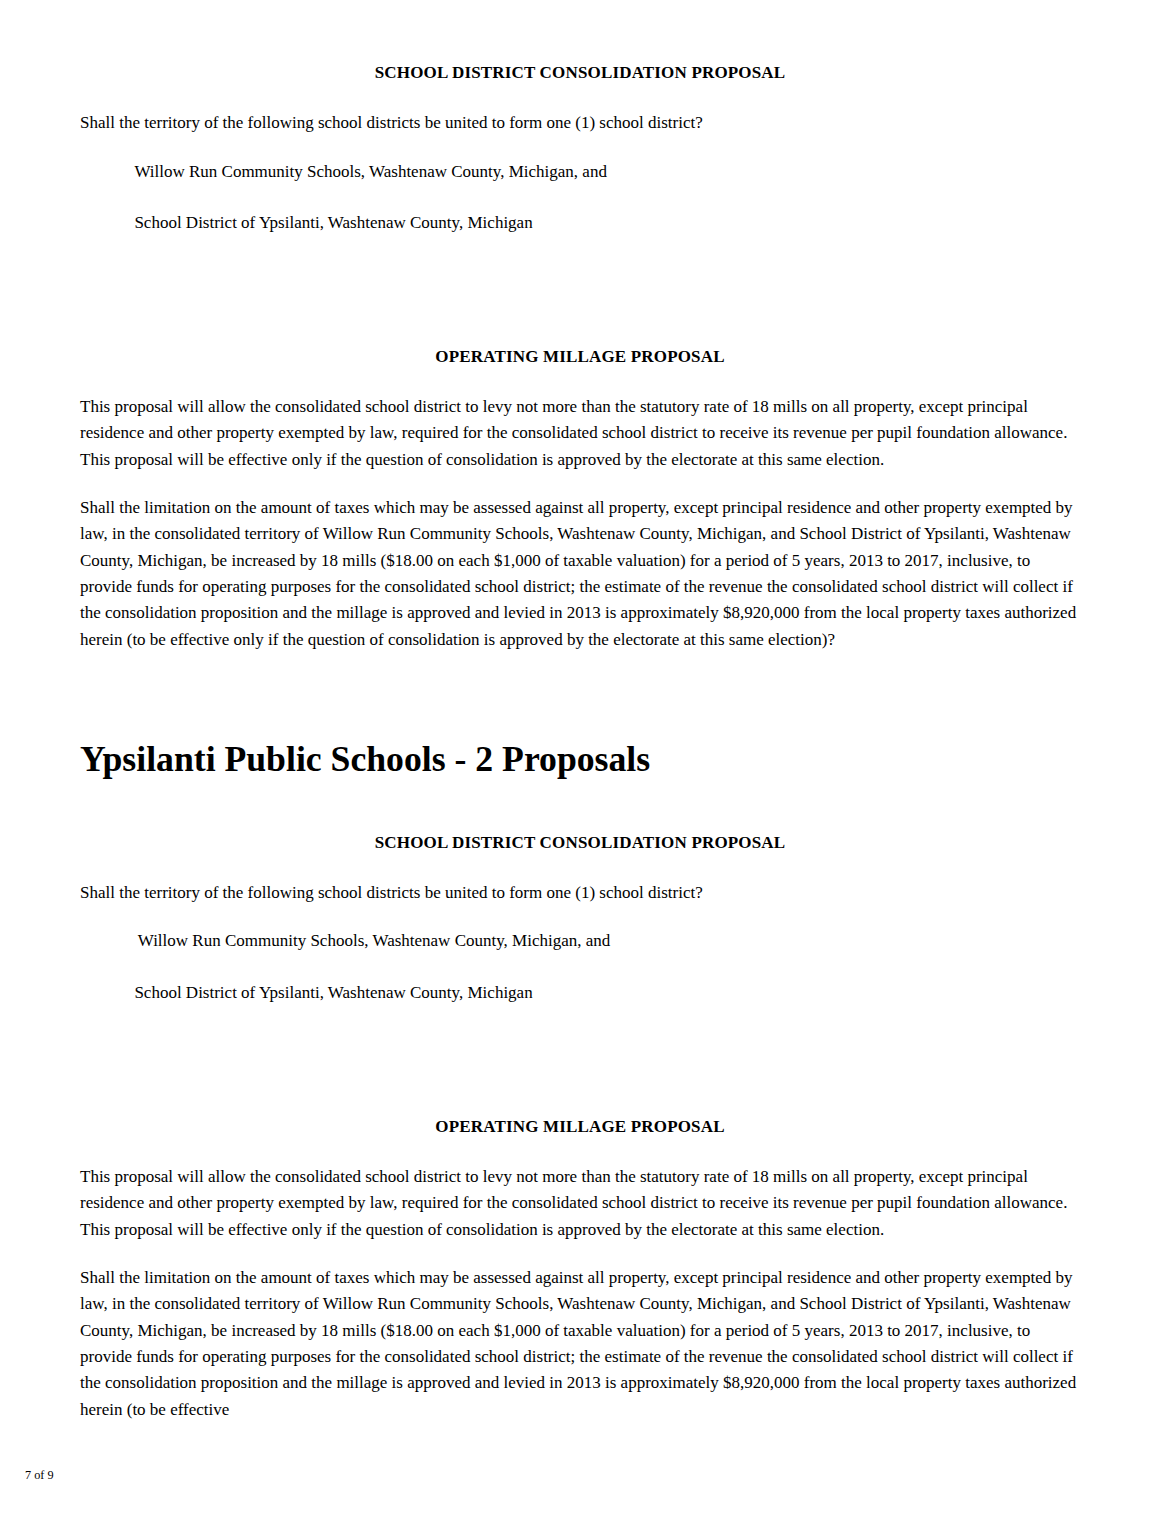SCHOOL DISTRICT CONSOLIDATION PROPOSAL
Shall the territory of the following school districts be united to form one (1) school district?
Willow Run Community Schools, Washtenaw County, Michigan, and
School District of Ypsilanti, Washtenaw County, Michigan
OPERATING MILLAGE PROPOSAL
This proposal will allow the consolidated school district to levy not more than the statutory rate of 18 mills on all property, except principal residence and other property exempted by law, required for the consolidated school district to receive its revenue per pupil foundation allowance. This proposal will be effective only if the question of consolidation is approved by the electorate at this same election.
Shall the limitation on the amount of taxes which may be assessed against all property, except principal residence and other property exempted by law, in the consolidated territory of Willow Run Community Schools, Washtenaw County, Michigan, and School District of Ypsilanti, Washtenaw County, Michigan, be increased by 18 mills ($18.00 on each $1,000 of taxable valuation) for a period of 5 years, 2013 to 2017, inclusive, to provide funds for operating purposes for the consolidated school district; the estimate of the revenue the consolidated school district will collect if the consolidation proposition and the millage is approved and levied in 2013 is approximately $8,920,000 from the local property taxes authorized herein (to be effective only if the question of consolidation is approved by the electorate at this same election)?
Ypsilanti Public Schools - 2 Proposals
SCHOOL DISTRICT CONSOLIDATION PROPOSAL
Shall the territory of the following school districts be united to form one (1) school district?
Willow Run Community Schools, Washtenaw County, Michigan, and
School District of Ypsilanti, Washtenaw County, Michigan
OPERATING MILLAGE PROPOSAL
This proposal will allow the consolidated school district to levy not more than the statutory rate of 18 mills on all property, except principal residence and other property exempted by law, required for the consolidated school district to receive its revenue per pupil foundation allowance. This proposal will be effective only if the question of consolidation is approved by the electorate at this same election.
Shall the limitation on the amount of taxes which may be assessed against all property, except principal residence and other property exempted by law, in the consolidated territory of Willow Run Community Schools, Washtenaw County, Michigan, and School District of Ypsilanti, Washtenaw County, Michigan, be increased by 18 mills ($18.00 on each $1,000 of taxable valuation) for a period of 5 years, 2013 to 2017, inclusive, to provide funds for operating purposes for the consolidated school district; the estimate of the revenue the consolidated school district will collect if the consolidation proposition and the millage is approved and levied in 2013 is approximately $8,920,000 from the local property taxes authorized herein (to be effective
7 of 9